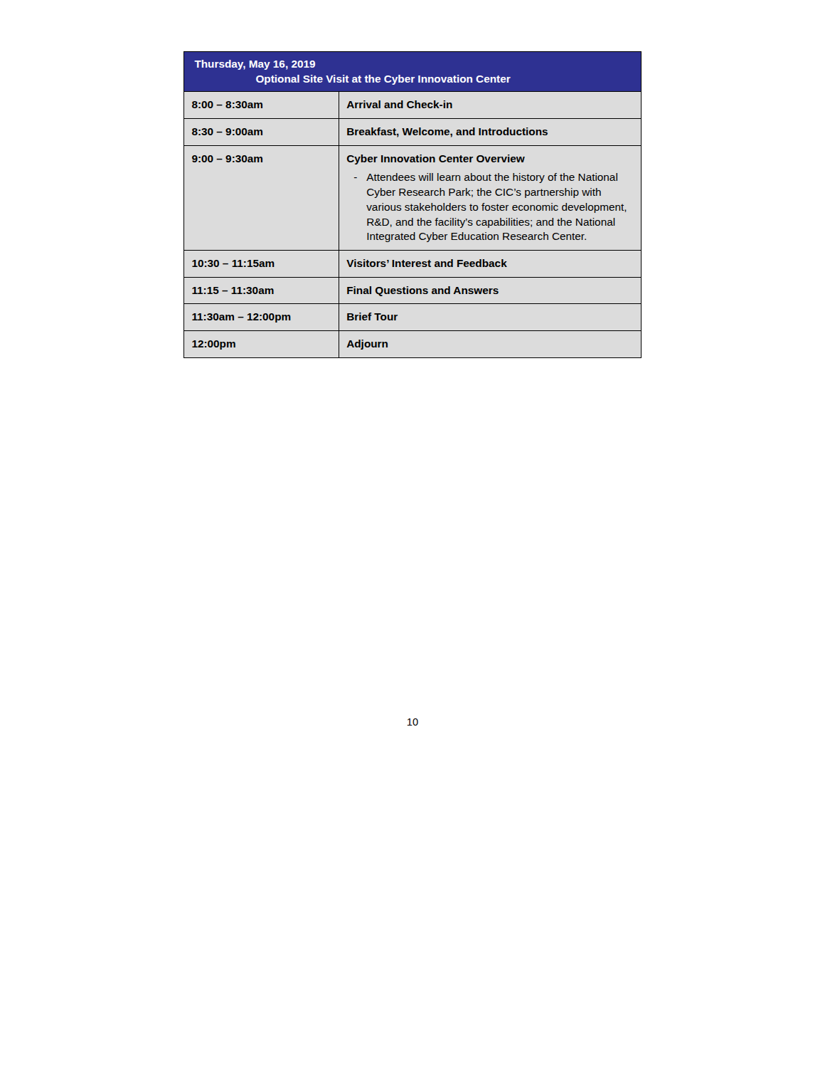| Thursday, May 16, 2019 Optional Site Visit at the Cyber Innovation Center |
| --- |
| 8:00 – 8:30am | Arrival and Check-in |
| 8:30 – 9:00am | Breakfast, Welcome, and Introductions |
| 9:00 – 9:30am | Cyber Innovation Center Overview Attendees will learn about the history of the National Cyber Research Park; the CIC’s partnership with various stakeholders to foster economic development, R&D, and the facility’s capabilities; and the National Integrated Cyber Education Research Center. |
| 10:30 – 11:15am | Visitors’ Interest and Feedback |
| 11:15 – 11:30am | Final Questions and Answers |
| 11:30am – 12:00pm | Brief Tour |
| 12:00pm | Adjourn |
10